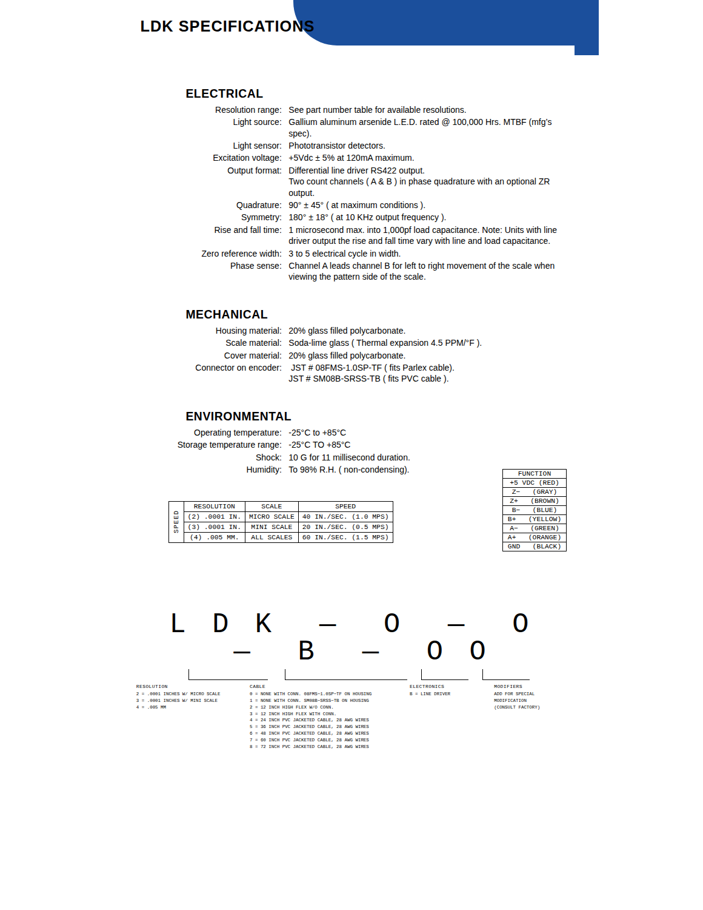LDK SPECIFICATIONS
ELECTRICAL
| Resolution range: | See part number table for available resolutions. |
| Light source: | Gallium aluminum arsenide L.E.D. rated @ 100,000 Hrs. MTBF (mfg’s spec). |
| Light sensor: | Phototransistor detectors. |
| Excitation voltage: | +5Vdc ± 5% at 120mA maximum. |
| Output format: | Differential line driver RS422 output. Two count channels ( A & B ) in phase quadrature with an optional ZR output. |
| Quadrature: | 90° ± 45° ( at maximum conditions ). |
| Symmetry: | 180° ± 18° ( at 10 KHz output frequency ). |
| Rise and fall time: | 1 microsecond max. into 1,000pf load capacitance. Note: Units with line driver output the rise and fall time vary with line and load capacitance. |
| Zero reference width: | 3 to 5 electrical cycle in width. |
| Phase sense: | Channel A leads channel B for left to right movement of the scale when viewing the pattern side of the scale. |
MECHANICAL
| Housing material: | 20% glass filled polycarbonate. |
| Scale material: | Soda-lime glass ( Thermal expansion 4.5 PPM/°F ). |
| Cover material: | 20% glass filled polycarbonate. |
| Connector on encoder: | JST # 08FMS-1.0SP-TF ( fits Parlex cable). JST # SM08B-SRSS-TB ( fits PVC cable ). |
ENVIRONMENTAL
| Operating temperature: | -25°C to +85°C |
| Storage temperature range: | -25°C TO +85°C |
| Shock: | 10 G for 11 millisecond duration. |
| Humidity: | To 98% R.H. ( non-condensing). |
| SPEED | RESOLUTION | SCALE | SPEED |
| (2) .0001 IN. | MICRO SCALE | 40 IN./SEC. (1.0 MPS) |
| (3) .0001 IN. | MINI SCALE | 20 IN./SEC. (0.5 MPS) |
| (4) .005 MM. | ALL SCALES | 60 IN./SEC. (1.5 MPS) |
| FUNCTION |
| --- |
| +5 VDC (RED) |
| Z− (GRAY) |
| Z+ (BROWN) |
| B− (BLUE) |
| B+ (YELLOW) |
| A− (GREEN) |
| A+ (ORANGE) |
| GND (BLACK) |
L D K — O — O — B — O O
RESOLUTION
2 = .0001 INCHES W/ MICRO SCALE
3 = .0001 INCHES W/ MINI SCALE
4 = .005 MM
CABLE
0 = NONE WITH CONN. 08FMS−1.0SP−TF ON HOUSING
1 = NONE WITH CONN. SM08B−SRSS−TB ON HOUSING
2 = 12 INCH HIGH FLEX W/O CONN.
3 = 12 INCH HIGH FLEX WITH CONN.
4 = 24 INCH PVC JACKETED CABLE, 28 AWG WIRES
5 = 36 INCH PVC JACKETED CABLE, 28 AWG WIRES
6 = 48 INCH PVC JACKETED CABLE, 28 AWG WIRES
7 = 60 INCH PVC JACKETED CABLE, 28 AWG WIRES
8 = 72 INCH PVC JACKETED CABLE, 28 AWG WIRES
ELECTRONICS
B = LINE DRIVER
MODIFIERS
ADD FOR SPECIAL
MODIFICATION
(CONSULT FACTORY)